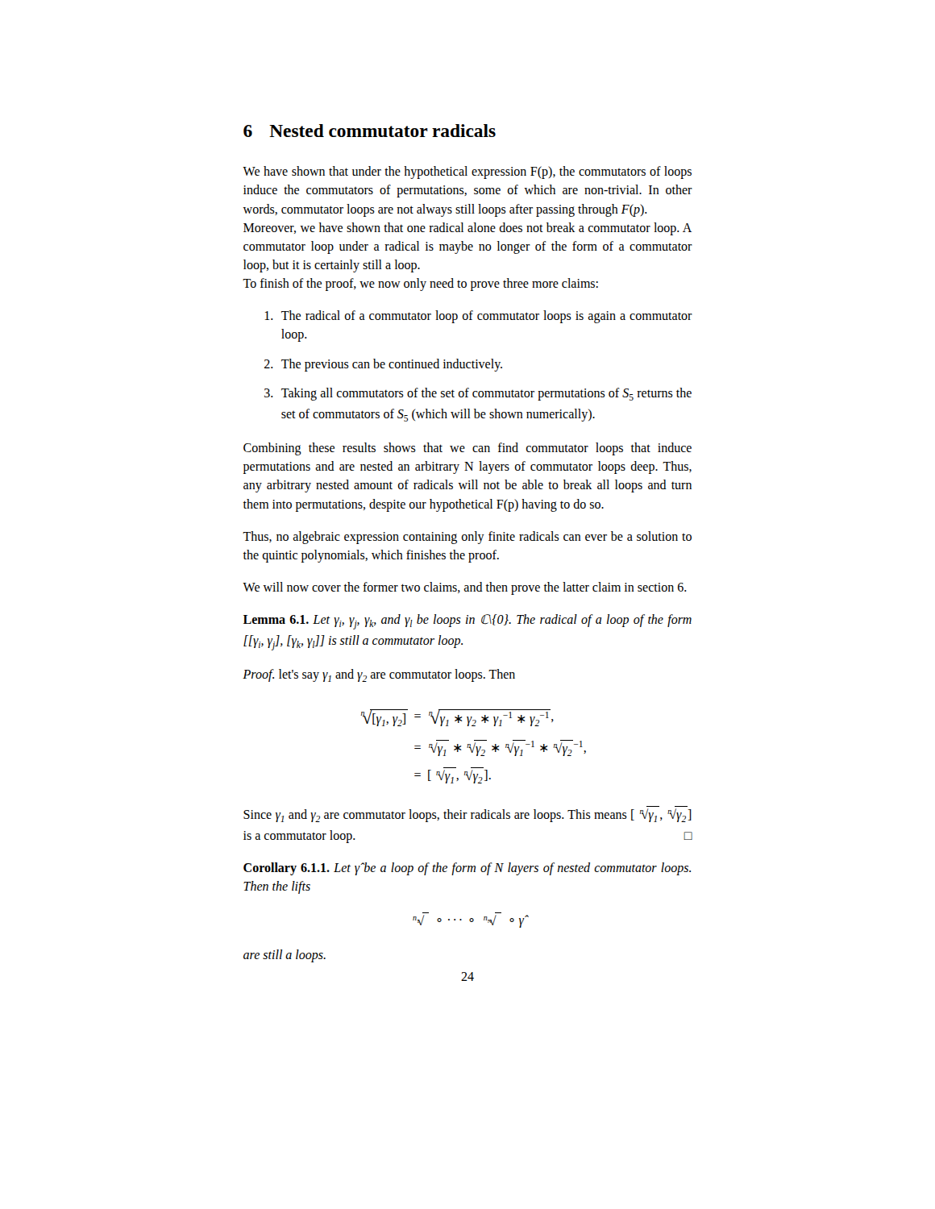6 Nested commutator radicals
We have shown that under the hypothetical expression F(p), the commutators of loops induce the commutators of permutations, some of which are non-trivial. In other words, commutator loops are not always still loops after passing through F(p).
Moreover, we have shown that one radical alone does not break a commutator loop. A commutator loop under a radical is maybe no longer of the form of a commutator loop, but it is certainly still a loop.
To finish of the proof, we now only need to prove three more claims:
The radical of a commutator loop of commutator loops is again a commutator loop.
The previous can be continued inductively.
Taking all commutators of the set of commutator permutations of S 5 returns the set of commutators of S 5 (which will be shown numerically).
Combining these results shows that we can find commutator loops that induce permutations and are nested an arbitrary N layers of commutator loops deep. Thus, any arbitrary nested amount of radicals will not be able to break all loops and turn them into permutations, despite our hypothetical F(p) having to do so.
Thus, no algebraic expression containing only finite radicals can ever be a solution to the quintic polynomials, which finishes the proof.
We will now cover the former two claims, and then prove the latter claim in section 6.
Lemma 6.1. Let γi, γj, γk, and γl be loops in ℂ\{0}. The radical of a loop of the form [[γi, γj], [γk, γl]] is still a commutator loop.
Proof. let's say γ1 and γ2 are commutator loops. Then
n√[γ1, γ2]=n√γ1 ∗ γ2 ∗ γ1−1 ∗ γ2−1, =n√γ1 ∗ n√γ2 ∗ n√γ1−1 ∗ n√γ2−1, =[ n√γ1, n√γ2].
Since γ1 and γ2 are commutator loops, their radicals are loops. This means [ n√γ1, n√γ2] is a commutator loop.□
Corollary 6.1.1. Let γ̂ be a loop of the form of N layers of nested commutator loops. Then the lifts
n 1√ ∘ ··· ∘ nN√ ∘ γ̂
are still a loops.
24